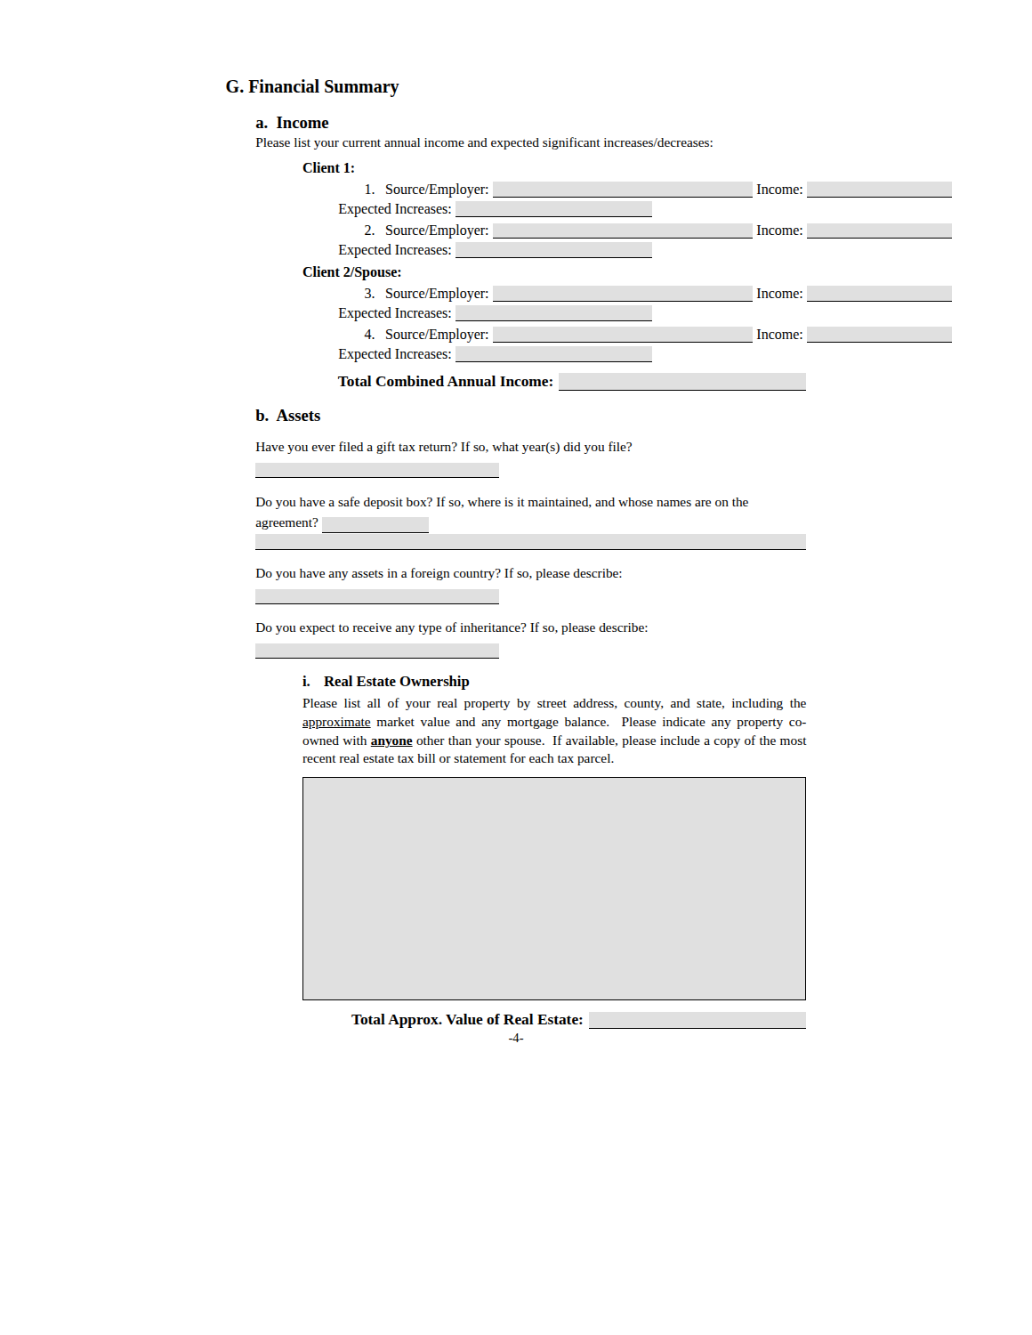G. Financial Summary
a. Income
Please list your current annual income and expected significant increases/decreases:
Client 1:
1. Source/Employer: Income:
Expected Increases:
2. Source/Employer: Income:
Expected Increases:
Client 2/Spouse:
3. Source/Employer: Income:
Expected Increases:
4. Source/Employer: Income:
Expected Increases:
Total Combined Annual Income:
b. Assets
Have you ever filed a gift tax return? If so, what year(s) did you file?
Do you have a safe deposit box? If so, where is it maintained, and whose names are on the agreement?
Do you have any assets in a foreign country? If so, please describe:
Do you expect to receive any type of inheritance? If so, please describe:
i. Real Estate Ownership
Please list all of your real property by street address, county, and state, including the approximate market value and any mortgage balance. Please indicate any property co-owned with anyone other than your spouse. If available, please include a copy of the most recent real estate tax bill or statement for each tax parcel.
Total Approx. Value of Real Estate:
-4-